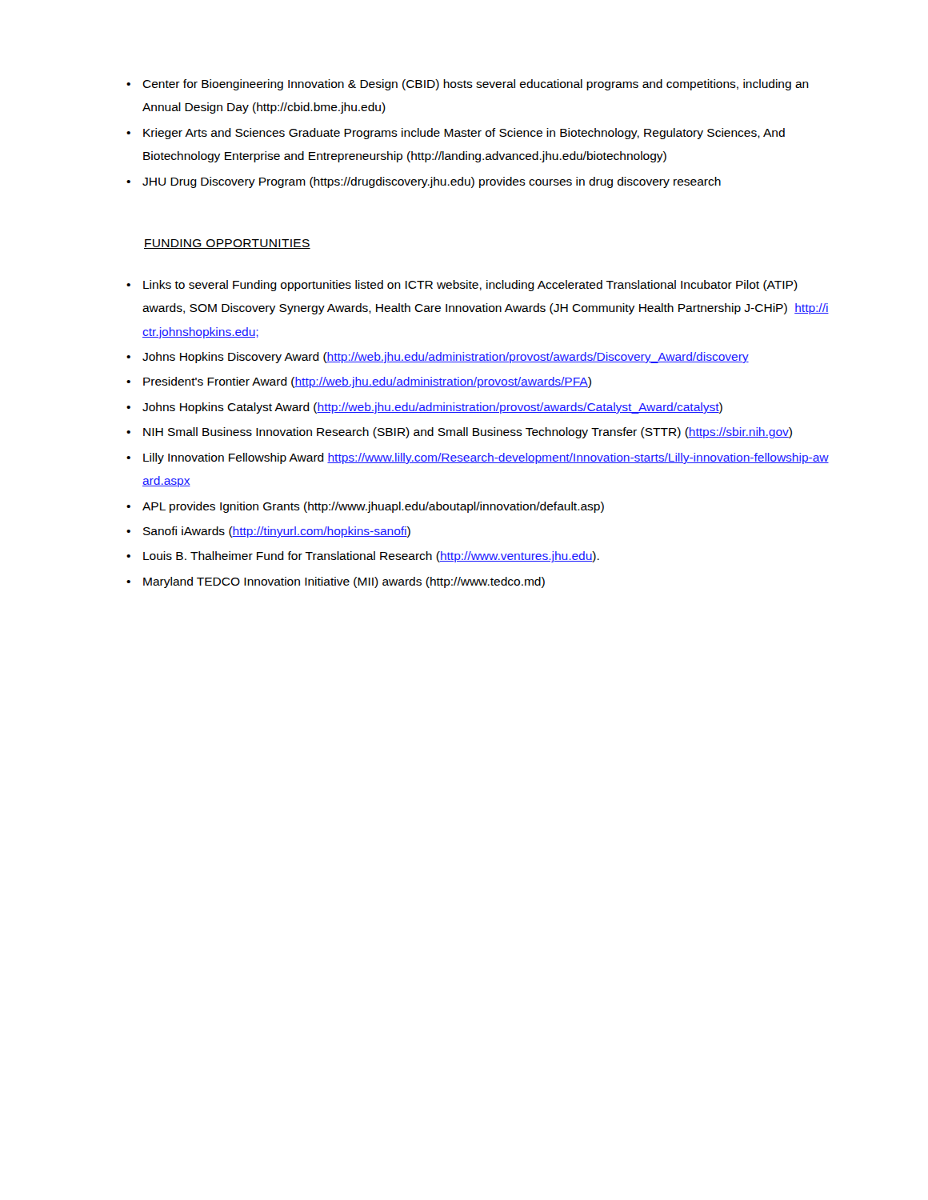Center for Bioengineering Innovation & Design (CBID) hosts several educational programs and competitions, including an Annual Design Day (http://cbid.bme.jhu.edu)
Krieger Arts and Sciences Graduate Programs include Master of Science in Biotechnology, Regulatory Sciences, And Biotechnology Enterprise and Entrepreneurship (http://landing.advanced.jhu.edu/biotechnology)
JHU Drug Discovery Program (https://drugdiscovery.jhu.edu) provides courses in drug discovery research
FUNDING OPPORTUNITIES
Links to several Funding opportunities listed on ICTR website, including Accelerated Translational Incubator Pilot (ATIP) awards, SOM Discovery Synergy Awards, Health Care Innovation Awards (JH Community Health Partnership J-CHiP) http://ictr.johnshopkins.edu;
Johns Hopkins Discovery Award (http://web.jhu.edu/administration/provost/awards/Discovery_Award/discovery
President's Frontier Award (http://web.jhu.edu/administration/provost/awards/PFA)
Johns Hopkins Catalyst Award (http://web.jhu.edu/administration/provost/awards/Catalyst_Award/catalyst)
NIH Small Business Innovation Research (SBIR) and Small Business Technology Transfer (STTR) (https://sbir.nih.gov)
Lilly Innovation Fellowship Award https://www.lilly.com/Research-development/Innovation-starts/Lilly-innovation-fellowship-award.aspx
APL provides Ignition Grants (http://www.jhuapl.edu/aboutapl/innovation/default.asp)
Sanofi iAwards (http://tinyurl.com/hopkins-sanofi)
Louis B. Thalheimer Fund for Translational Research (http://www.ventures.jhu.edu).
Maryland TEDCO Innovation Initiative (MII) awards (http://www.tedco.md)